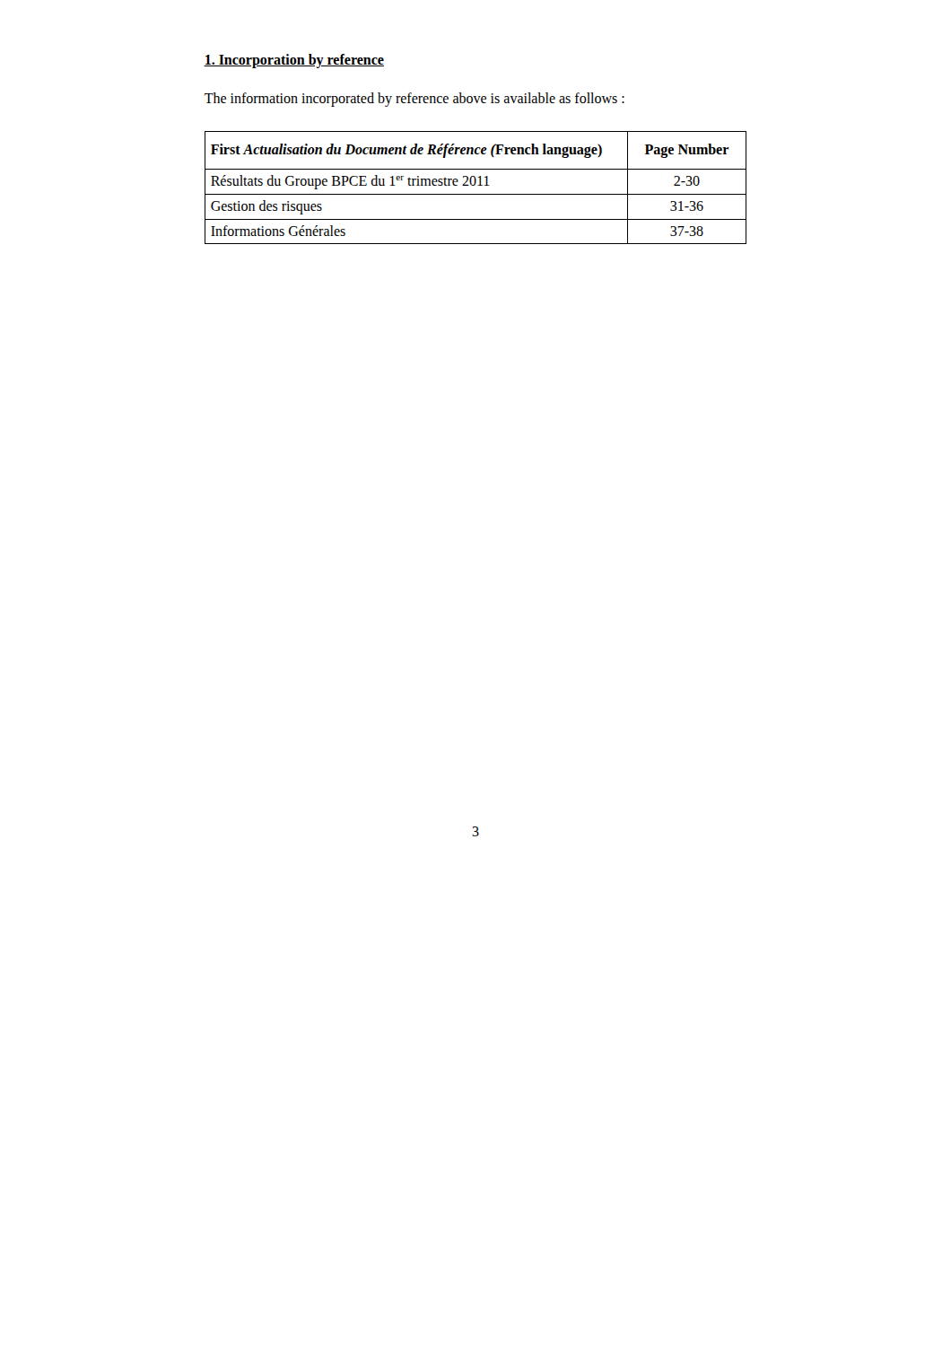1. Incorporation by reference
The information incorporated by reference above is available as follows :
| First Actualisation du Document de Référence ( French language) | Page Number |
| --- | --- |
| Résultats du Groupe BPCE du 1 er trimestre 2011 | 2-30 |
| Gestion des risques | 31-36 |
| Informations Générales | 37-38 |
3